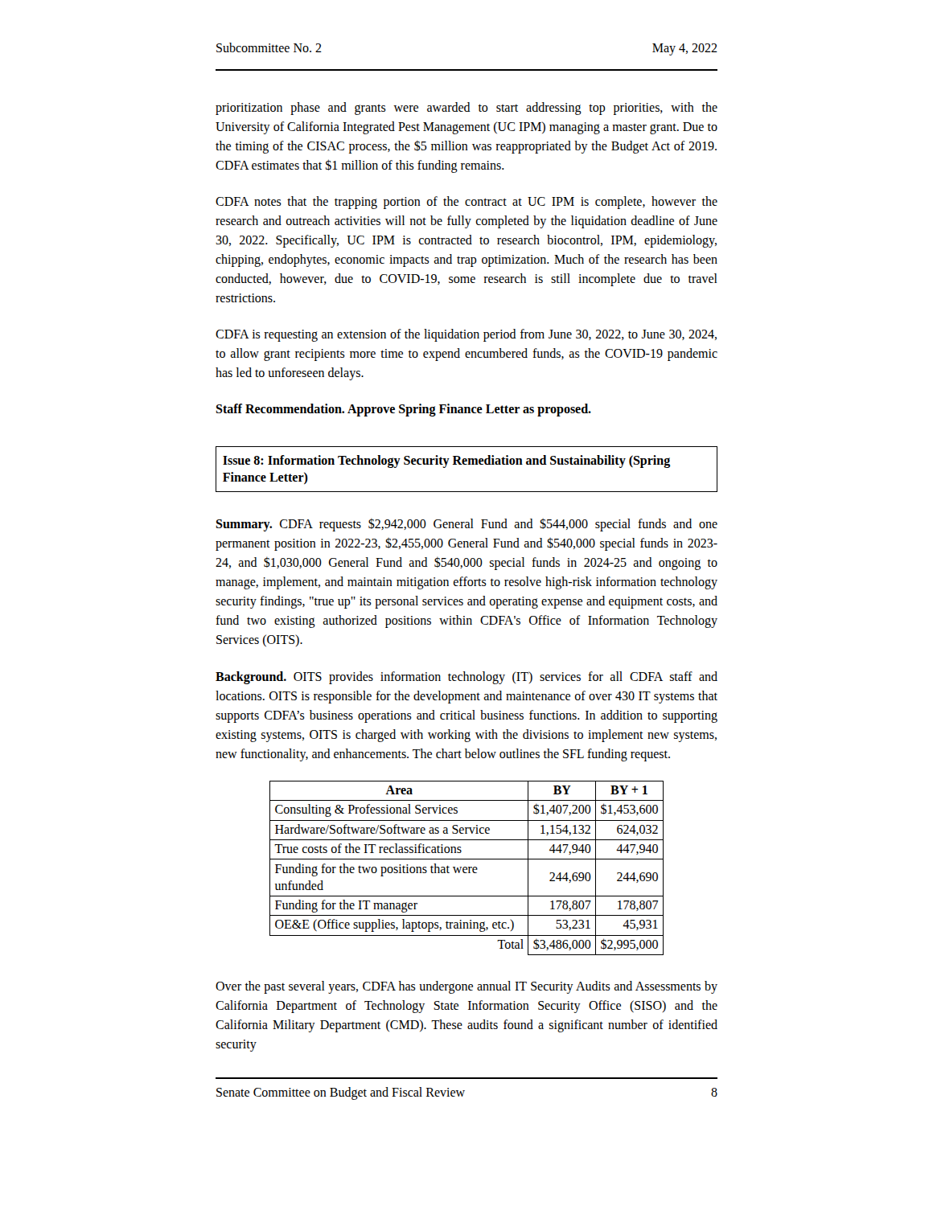Subcommittee No. 2 May 4, 2022
prioritization phase and grants were awarded to start addressing top priorities, with the University of California Integrated Pest Management (UC IPM) managing a master grant. Due to the timing of the CISAC process, the $5 million was reappropriated by the Budget Act of 2019. CDFA estimates that $1 million of this funding remains.
CDFA notes that the trapping portion of the contract at UC IPM is complete, however the research and outreach activities will not be fully completed by the liquidation deadline of June 30, 2022. Specifically, UC IPM is contracted to research biocontrol, IPM, epidemiology, chipping, endophytes, economic impacts and trap optimization. Much of the research has been conducted, however, due to COVID-19, some research is still incomplete due to travel restrictions.
CDFA is requesting an extension of the liquidation period from June 30, 2022, to June 30, 2024, to allow grant recipients more time to expend encumbered funds, as the COVID-19 pandemic has led to unforeseen delays.
Staff Recommendation. Approve Spring Finance Letter as proposed.
Issue 8: Information Technology Security Remediation and Sustainability (Spring Finance Letter)
Summary. CDFA requests $2,942,000 General Fund and $544,000 special funds and one permanent position in 2022-23, $2,455,000 General Fund and $540,000 special funds in 2023-24, and $1,030,000 General Fund and $540,000 special funds in 2024-25 and ongoing to manage, implement, and maintain mitigation efforts to resolve high-risk information technology security findings, "true up" its personal services and operating expense and equipment costs, and fund two existing authorized positions within CDFA's Office of Information Technology Services (OITS).
Background. OITS provides information technology (IT) services for all CDFA staff and locations. OITS is responsible for the development and maintenance of over 430 IT systems that supports CDFA’s business operations and critical business functions. In addition to supporting existing systems, OITS is charged with working with the divisions to implement new systems, new functionality, and enhancements. The chart below outlines the SFL funding request.
| Area | BY | BY + 1 |
| --- | --- | --- |
| Consulting & Professional Services | $1,407,200 | $1,453,600 |
| Hardware/Software/Software as a Service | 1,154,132 | 624,032 |
| True costs of the IT reclassifications | 447,940 | 447,940 |
| Funding for the two positions that were unfunded | 244,690 | 244,690 |
| Funding for the IT manager | 178,807 | 178,807 |
| OE&E (Office supplies, laptops, training, etc.) | 53,231 | 45,931 |
| Total | $3,486,000 | $2,995,000 |
Over the past several years, CDFA has undergone annual IT Security Audits and Assessments by California Department of Technology State Information Security Office (SISO) and the California Military Department (CMD). These audits found a significant number of identified security
Senate Committee on Budget and Fiscal Review 8